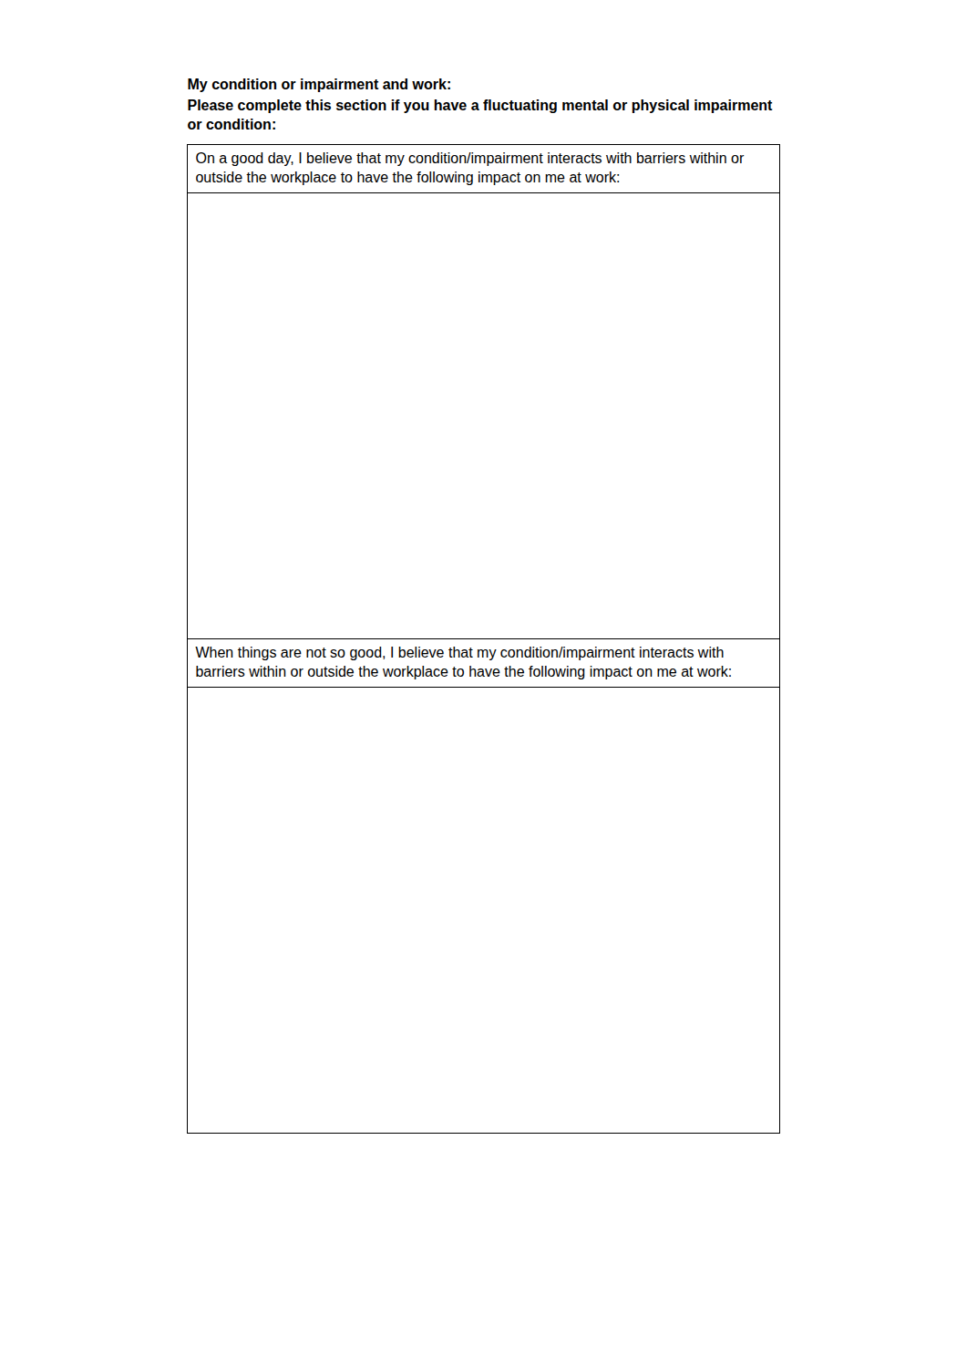My condition or impairment and work:
Please complete this section if you have a fluctuating mental or physical impairment or condition:
| On a good day, I believe that my condition/impairment interacts with barriers within or outside the workplace to have the following impact on me at work: |
| When things are not so good, I believe that my condition/impairment interacts with barriers within or outside the workplace to have the following impact on me at work: |